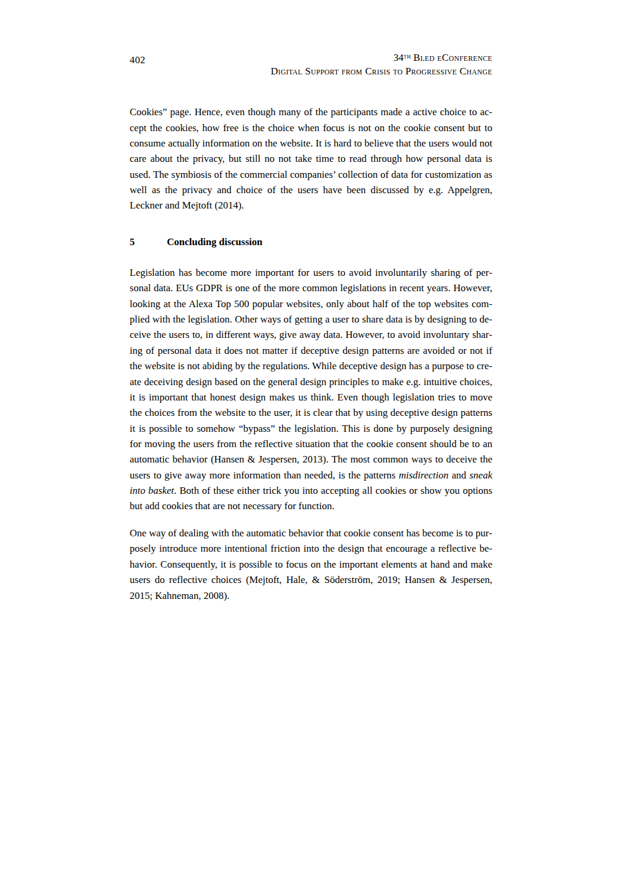402
34th Bled eConference Digital Support from Crisis to Progressive Change
Cookies” page. Hence, even though many of the participants made a active choice to accept the cookies, how free is the choice when focus is not on the cookie consent but to consume actually information on the website. It is hard to believe that the users would not care about the privacy, but still no not take time to read through how personal data is used. The symbiosis of the commercial companies’ collection of data for customization as well as the privacy and choice of the users have been discussed by e.g. Appelgren, Leckner and Mejtoft (2014).
5 Concluding discussion
Legislation has become more important for users to avoid involuntarily sharing of personal data. EUs GDPR is one of the more common legislations in recent years. However, looking at the Alexa Top 500 popular websites, only about half of the top websites complied with the legislation. Other ways of getting a user to share data is by designing to deceive the users to, in different ways, give away data. However, to avoid involuntary sharing of personal data it does not matter if deceptive design patterns are avoided or not if the website is not abiding by the regulations. While deceptive design has a purpose to create deceiving design based on the general design principles to make e.g. intuitive choices, it is important that honest design makes us think. Even though legislation tries to move the choices from the website to the user, it is clear that by using deceptive design patterns it is possible to somehow “bypass” the legislation. This is done by purposely designing for moving the users from the reflective situation that the cookie consent should be to an automatic behavior (Hansen & Jespersen, 2013). The most common ways to deceive the users to give away more information than needed, is the patterns misdirection and sneak into basket. Both of these either trick you into accepting all cookies or show you options but add cookies that are not necessary for function.
One way of dealing with the automatic behavior that cookie consent has become is to purposely introduce more intentional friction into the design that encourage a reflective behavior. Consequently, it is possible to focus on the important elements at hand and make users do reflective choices (Mejtoft, Hale, & Söderström, 2019; Hansen & Jespersen, 2015; Kahneman, 2008).